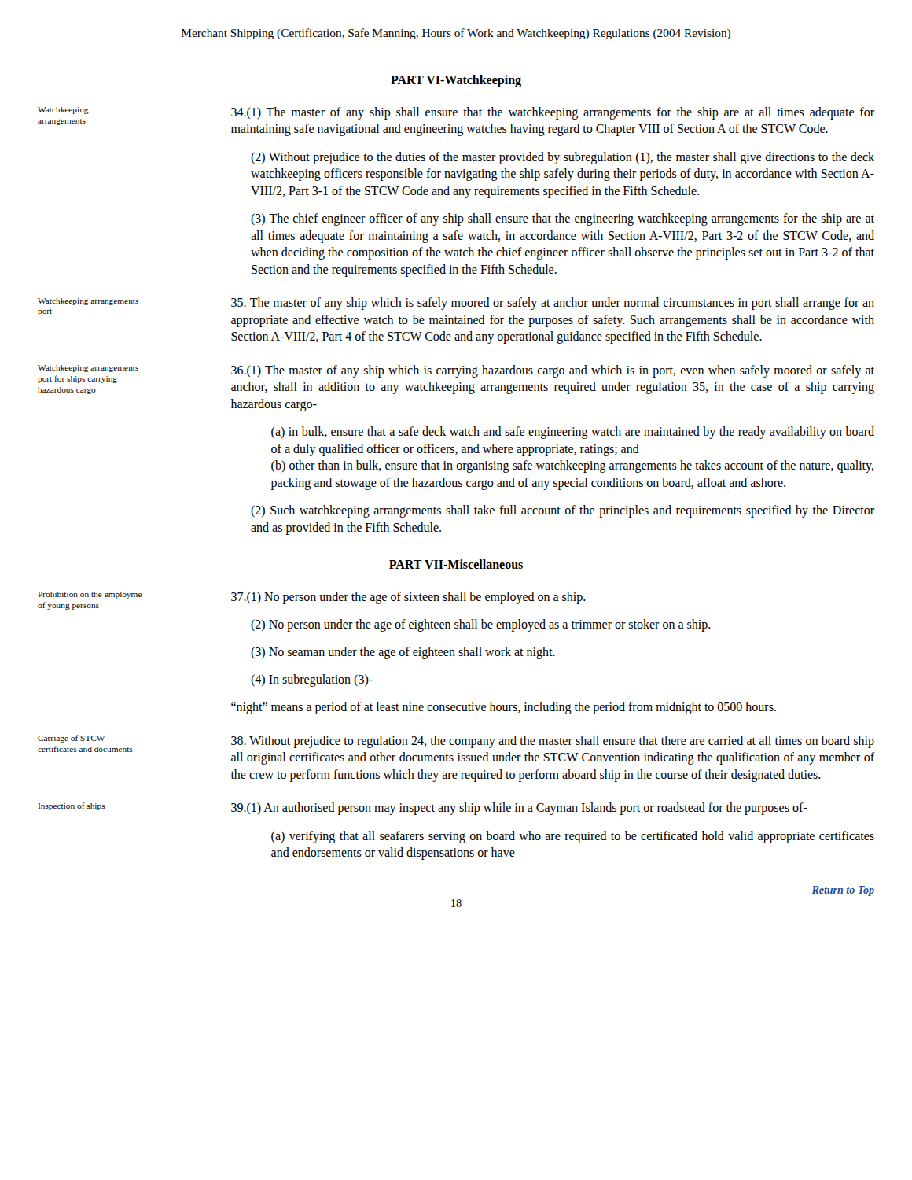Merchant Shipping (Certification, Safe Manning, Hours of Work and Watchkeeping) Regulations (2004 Revision)
PART VI-Watchkeeping
Watchkeeping
arrangements
34.(1) The master of any ship shall ensure that the watchkeeping arrangements for the ship are at all times adequate for maintaining safe navigational and engineering watches having regard to Chapter VIII of Section A of the STCW Code.
(2) Without prejudice to the duties of the master provided by subregulation (1), the master shall give directions to the deck watchkeeping officers responsible for navigating the ship safely during their periods of duty, in accordance with Section A-VIII/2, Part 3-1 of the STCW Code and any requirements specified in the Fifth Schedule.
(3) The chief engineer officer of any ship shall ensure that the engineering watchkeeping arrangements for the ship are at all times adequate for maintaining a safe watch, in accordance with Section A-VIII/2, Part 3-2 of the STCW Code, and when deciding the composition of the watch the chief engineer officer shall observe the principles set out in Part 3-2 of that Section and the requirements specified in the Fifth Schedule.
Watchkeeping arrangements
port
35. The master of any ship which is safely moored or safely at anchor under normal circumstances in port shall arrange for an appropriate and effective watch to be maintained for the purposes of safety. Such arrangements shall be in accordance with Section A-VIII/2, Part 4 of the STCW Code and any operational guidance specified in the Fifth Schedule.
Watchkeeping arrangements
port for ships carrying
hazardous cargo
36.(1) The master of any ship which is carrying hazardous cargo and which is in port, even when safely moored or safely at anchor, shall in addition to any watchkeeping arrangements required under regulation 35, in the case of a ship carrying hazardous cargo-
(a) in bulk, ensure that a safe deck watch and safe engineering watch are maintained by the ready availability on board of a duly qualified officer or officers, and where appropriate, ratings; and
(b) other than in bulk, ensure that in organising safe watchkeeping arrangements he takes account of the nature, quality, packing and stowage of the hazardous cargo and of any special conditions on board, afloat and ashore.
(2) Such watchkeeping arrangements shall take full account of the principles and requirements specified by the Director and as provided in the Fifth Schedule.
PART VII-Miscellaneous
Prohibition on the employme
of young persons
37.(1) No person under the age of sixteen shall be employed on a ship.
(2) No person under the age of eighteen shall be employed as a trimmer or stoker on a ship.
(3) No seaman under the age of eighteen shall work at night.
(4) In subregulation (3)-
“night” means a period of at least nine consecutive hours, including the period from midnight to 0500 hours.
Carriage of STCW
certificates and documents
38. Without prejudice to regulation 24, the company and the master shall ensure that there are carried at all times on board ship all original certificates and other documents issued under the STCW Convention indicating the qualification of any member of the crew to perform functions which they are required to perform aboard ship in the course of their designated duties.
Inspection of ships
39.(1) An authorised person may inspect any ship while in a Cayman Islands port or roadstead for the purposes of-
(a) verifying that all seafarers serving on board who are required to be certificated hold valid appropriate certificates and endorsements or valid dispensations or have
18 Return to Top